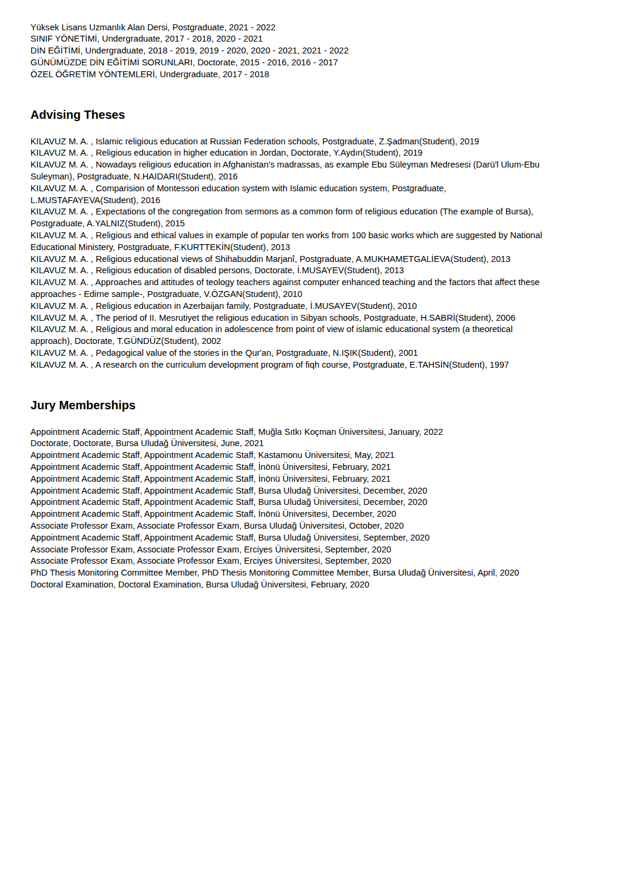Yüksek Lisans Uzmanlık Alan Dersi, Postgraduate, 2021 - 2022
SINIF YÖNETİMİ, Undergraduate, 2017 - 2018, 2020 - 2021
DİN EĞİTİMİ, Undergraduate, 2018 - 2019, 2019 - 2020, 2020 - 2021, 2021 - 2022
GÜNÜMÜZDE DİN EĞİTİMİ SORUNLARI, Doctorate, 2015 - 2016, 2016 - 2017
ÖZEL ÖĞRETİM YÖNTEMLERİ, Undergraduate, 2017 - 2018
Advising Theses
KILAVUZ M. A. , Islamic religious education at Russian Federation schools, Postgraduate, Z.Şadman(Student), 2019
KILAVUZ M. A. , Religious education in higher education in Jordan, Doctorate, Y.Aydın(Student), 2019
KILAVUZ M. A. , Nowadays religious education in Afghanistan's madrassas, as example Ebu Süleyman Medresesi (Darü'l Ulum-Ebu Suleyman), Postgraduate, N.HAIDARI(Student), 2016
KILAVUZ M. A. , Comparision of Montessori education system with Islamic education system, Postgraduate, L.MUSTAFAYEVA(Student), 2016
KILAVUZ M. A. , Expectations of the congregation from sermons as a common form of religious education (The example of Bursa), Postgraduate, A.YALNIZ(Student), 2015
KILAVUZ M. A. , Religious and ethical values in example of popular ten works from 100 basic works which are suggested by National Educational Ministery, Postgraduate, F.KURTTEKİN(Student), 2013
KILAVUZ M. A. , Religious educational views of Shihabuddin Marjanî, Postgraduate, A.MUKHAMETGALİEVA(Student), 2013
KILAVUZ M. A. , Religious education of disabled persons, Doctorate, İ.MUSAYEV(Student), 2013
KILAVUZ M. A. , Approaches and attitudes of teology teachers against computer enhanced teaching and the factors that affect these approaches - Edirne sample-, Postgraduate, V.ÖZGAN(Student), 2010
KILAVUZ M. A. , Religious education in Azerbaijan family, Postgraduate, İ.MUSAYEV(Student), 2010
KILAVUZ M. A. , The period of II. Mesrutiyet the religious education in Sibyan schools, Postgraduate, H.SABRİ(Student), 2006
KILAVUZ M. A. , Religious and moral education in adolescence from point of view of islamic educational system (a theoretical approach), Doctorate, T.GÜNDÜZ(Student), 2002
KILAVUZ M. A. , Pedagogical value of the stories in the Qur'an, Postgraduate, N.IŞIK(Student), 2001
KILAVUZ M. A. , A research on the curriculum development program of fiqh course, Postgraduate, E.TAHSİN(Student), 1997
Jury Memberships
Appointment Academic Staff, Appointment Academic Staff, Muğla Sıtkı Koçman Üniversitesi, January, 2022
Doctorate, Doctorate, Bursa Uludağ Üniversitesi, June, 2021
Appointment Academic Staff, Appointment Academic Staff, Kastamonu Üniversitesi, May, 2021
Appointment Academic Staff, Appointment Academic Staff, İnönü Üniversitesi, February, 2021
Appointment Academic Staff, Appointment Academic Staff, İnönü Üniversitesi, February, 2021
Appointment Academic Staff, Appointment Academic Staff, Bursa Uludağ Üniversitesi, December, 2020
Appointment Academic Staff, Appointment Academic Staff, Bursa Uludağ Üniversitesi, December, 2020
Appointment Academic Staff, Appointment Academic Staff, İnönü Üniversitesi, December, 2020
Associate Professor Exam, Associate Professor Exam, Bursa Uludağ Üniversitesi, October, 2020
Appointment Academic Staff, Appointment Academic Staff, Bursa Uludağ Üniversitesi, September, 2020
Associate Professor Exam, Associate Professor Exam, Erciyes Üniversitesi, September, 2020
Associate Professor Exam, Associate Professor Exam, Erciyes Üniversitesi, September, 2020
PhD Thesis Monitoring Committee Member, PhD Thesis Monitoring Committee Member, Bursa Uludağ Üniversitesi, April, 2020
Doctoral Examination, Doctoral Examination, Bursa Uludağ Üniversitesi, February, 2020